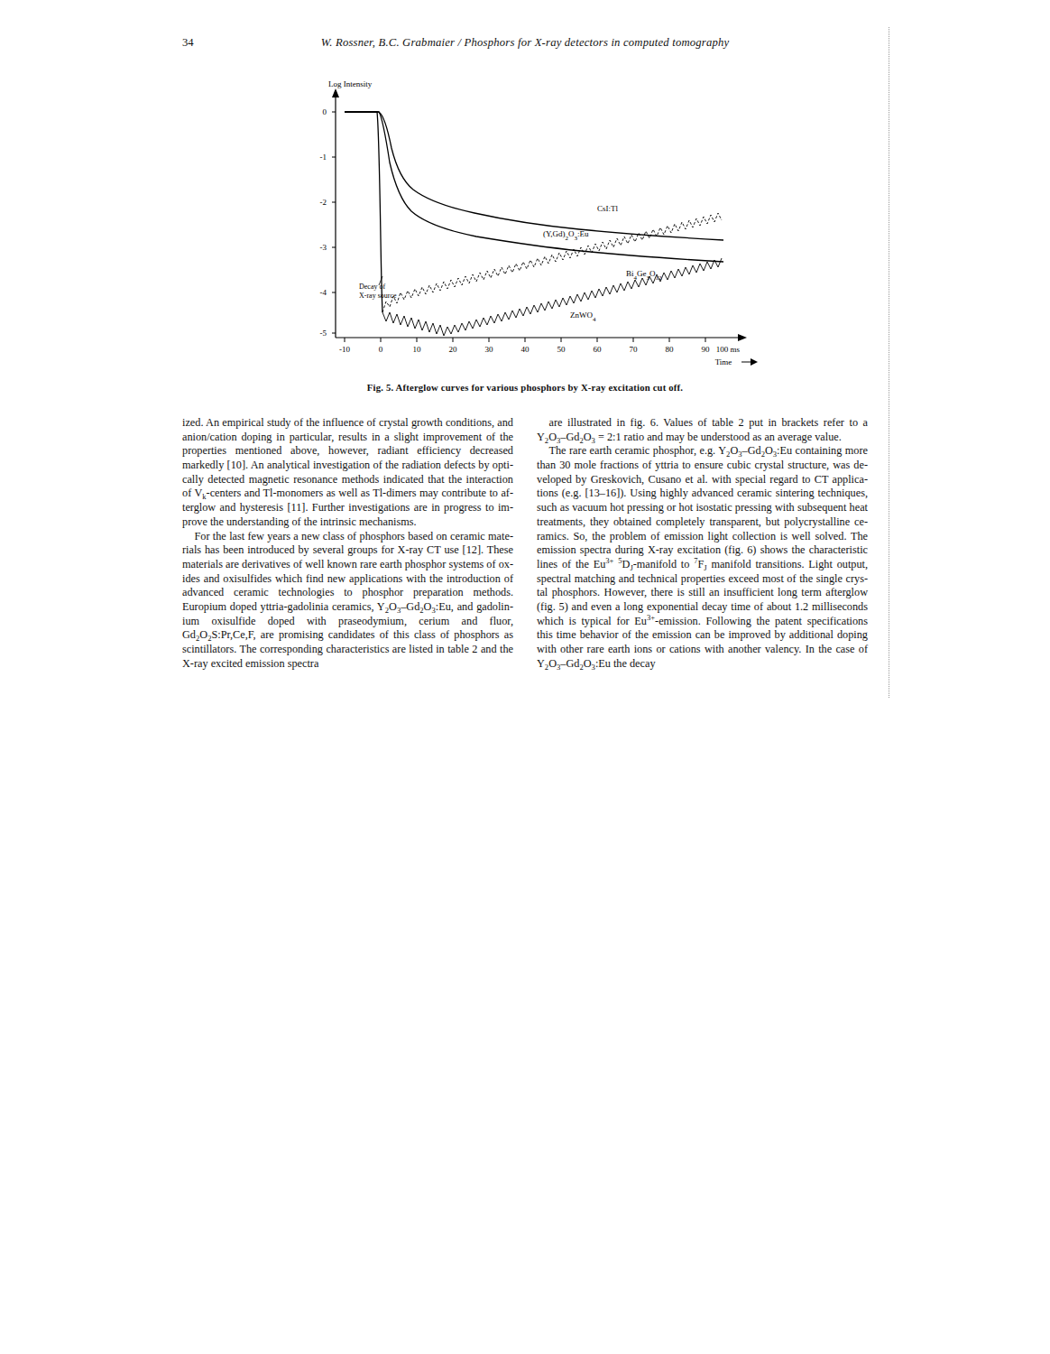34
W. Rossner, B.C. Grabmaier / Phosphors for X-ray detectors in computed tomography
Log Intensity 0 -1 -2 -3 -4 -5 -10 0 10 20 30 40 50 60 70 80 90 100 ms Time CsI:Tl (Y,Gd)2O3:Eu Decay of X-ray source Bi4Ge3O12 ZnWO4
Fig. 5. Afterglow curves for various phosphors by X-ray excitation cut off.
ized. An empirical study of the influence of crystal growth conditions, and anion/cation doping in particular, results in a slight improvement of the properties mentioned above, however, radiant efficiency decreased markedly [10]. An analytical investigation of the radiation defects by optically detected magnetic resonance methods indicated that the interaction of Vk-centers and Tl-monomers as well as Tl-dimers may contribute to afterglow and hysteresis [11]. Further investigations are in progress to improve the understanding of the intrinsic mechanisms.
For the last few years a new class of phosphors based on ceramic materials has been introduced by several groups for X-ray CT use [12]. These materials are derivatives of well known rare earth phosphor systems of oxides and oxisulfides which find new applications with the introduction of advanced ceramic technologies to phosphor preparation methods. Europium doped yttria-gadolinia ceramics, Y2O3–Gd2O3:Eu, and gadolinium oxisulfide doped with praseodymium, cerium and fluor, Gd2O2S:Pr,Ce,F, are promising candidates of this class of phosphors as scintillators. The corresponding characteristics are listed in table 2 and the X-ray excited emission spectra
are illustrated in fig. 6. Values of table 2 put in brackets refer to a Y2O3–Gd2O3 = 2:1 ratio and may be understood as an average value.
The rare earth ceramic phosphor, e.g. Y2O3–Gd2O3:Eu containing more than 30 mole fractions of yttria to ensure cubic crystal structure, was developed by Greskovich, Cusano et al. with special regard to CT applications (e.g. [13–16]). Using highly advanced ceramic sintering techniques, such as vacuum hot pressing or hot isostatic pressing with subsequent heat treatments, they obtained completely transparent, but polycrystalline ceramics. So, the problem of emission light collection is well solved. The emission spectra during X-ray excitation (fig. 6) shows the characteristic lines of the Eu3+ 5DJ-manifold to 7FJ manifold transitions. Light output, spectral matching and technical properties exceed most of the single crystal phosphors. However, there is still an insufficient long term afterglow (fig. 5) and even a long exponential decay time of about 1.2 milliseconds which is typical for Eu3+-emission. Following the patent specifications this time behavior of the emission can be improved by additional doping with other rare earth ions or cations with another valency. In the case of Y2O3–Gd2O3:Eu the decay